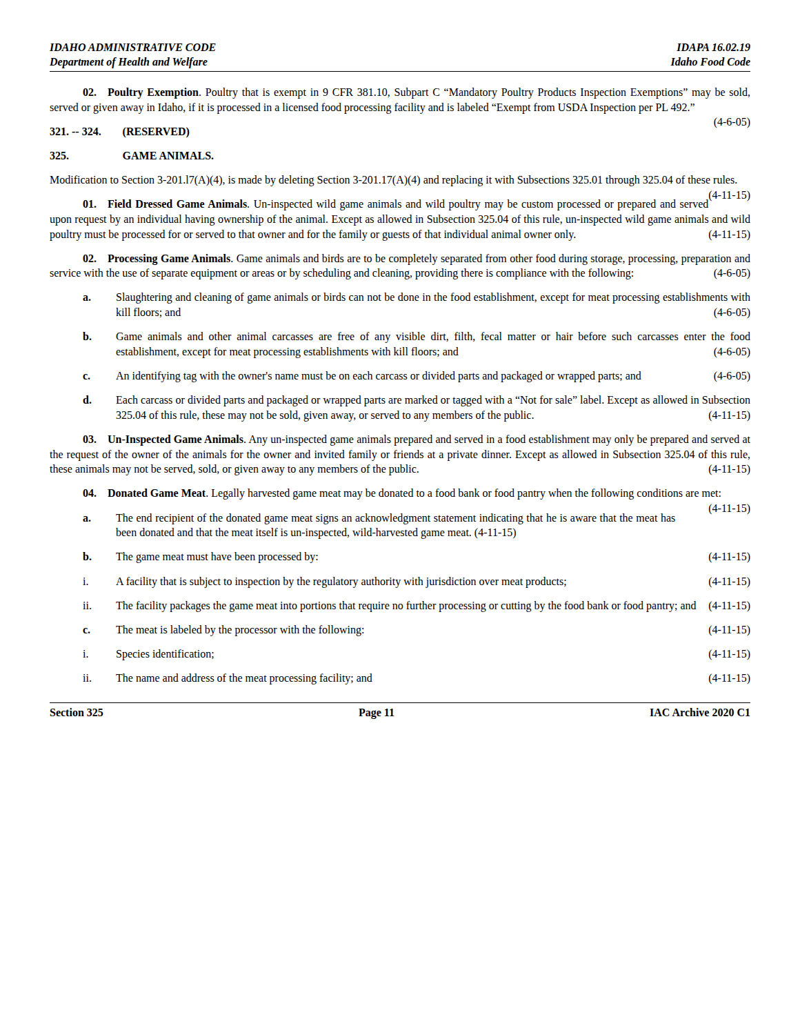IDAHO ADMINISTRATIVE CODE Department of Health and Welfare
IDAPA 16.02.19 Idaho Food Code
02. Poultry Exemption. Poultry that is exempt in 9 CFR 381.10, Subpart C “Mandatory Poultry Products Inspection Exemptions” may be sold, served or given away in Idaho, if it is processed in a licensed food processing facility and is labeled “Exempt from USDA Inspection per PL 492.”(4-6-05)
321. -- 324.(RESERVED)
325. GAME ANIMALS.
Modification to Section 3-201.l7(A)(4), is made by deleting Section 3-201.17(A)(4) and replacing it with Subsections 325.01 through 325.04 of these rules.(4-11-15)
01. Field Dressed Game Animals. Un-inspected wild game animals and wild poultry may be custom processed or prepared and served upon request by an individual having ownership of the animal. Except as allowed in Subsection 325.04 of this rule, un-inspected wild game animals and wild poultry must be processed for or served to that owner and for the family or guests of that individual animal owner only.(4-11-15)
02. Processing Game Animals. Game animals and birds are to be completely separated from other food during storage, processing, preparation and service with the use of separate equipment or areas or by scheduling and cleaning, providing there is compliance with the following:(4-6-05)
a.
Slaughtering and cleaning of game animals or birds can not be done in the food establishment, except for meat processing establishments with kill floors; and(4-6-05)
b.
Game animals and other animal carcasses are free of any visible dirt, filth, fecal matter or hair before such carcasses enter the food establishment, except for meat processing establishments with kill floors; and(4-6-05)
c.
An identifying tag with the owner's name must be on each carcass or divided parts and packaged or wrapped parts; and(4-6-05)
d.
Each carcass or divided parts and packaged or wrapped parts are marked or tagged with a “Not for sale” label. Except as allowed in Subsection 325.04 of this rule, these may not be sold, given away, or served to any members of the public.(4-11-15)
03. Un-Inspected Game Animals. Any un-inspected game animals prepared and served in a food establishment may only be prepared and served at the request of the owner of the animals for the owner and invited family or friends at a private dinner. Except as allowed in Subsection 325.04 of this rule, these animals may not be served, sold, or given away to any members of the public.(4-11-15)
04. Donated Game Meat. Legally harvested game meat may be donated to a food bank or food pantry when the following conditions are met:(4-11-15)
a.
The end recipient of the donated game meat signs an acknowledgment statement indicating that he is aware that the meat has been donated and that the meat itself is un-inspected, wild-harvested game meat. (4-11-15)
b.
The game meat must have been processed by:(4-11-15)
i.
A facility that is subject to inspection by the regulatory authority with jurisdiction over meat products;(4-11-15)
ii.
The facility packages the game meat into portions that require no further processing or cutting by the food bank or food pantry; and(4-11-15)
c.
The meat is labeled by the processor with the following:(4-11-15)
i.
Species identification;(4-11-15)
ii.
The name and address of the meat processing facility; and(4-11-15)
Section 325
Page 11
IAC Archive 2020 C1